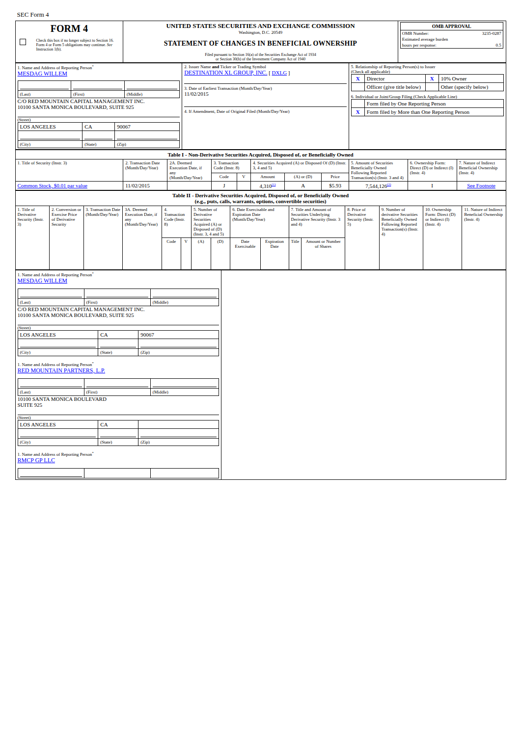| SEC Form 4 | | |
| / FORM 4 / / / Check this box if no longer subject to Section 16. Form 4 or Form 5 obligations may continue. See Instruction 1(b). / | UNITED STATES SECURITIES AND EXCHANGE COMMISSION Washington, D.C. 20549 STATEMENT OF CHANGES IN BENEFICIAL OWNERSHIP Filed pursuant to Section 16(a) of the Securities Exchange Act of 1934 or Section 30(h) of the Investment Company Act of 1940 | / OMB APPROVAL / / OMB Number: / 3235-0287 / / Estimated average burden / / hours per response: / 0.5 / |
| 1. Name and Address of Reporting Person * MESDAG WILLEM / (Last) / (First) / (Middle) / C/O RED MOUNTAIN CAPITAL MANAGEMENT INC. 10100 SANTA MONICA BOULEVARD, SUITE 925 (Street) / LOS ANGELES / CA / 90067 / / (City) / (State) / (Zip) / | 2. Issuer Name and Ticker or Trading Symbol DESTINATION XL GROUP, INC. [ DXLG ] 3. Date of Earliest Transaction (Month/Day/Year) 11/02/2015 4. If Amendment, Date of Original Filed (Month/Day/Year) | 5. Relationship of Reporting Person(s) to Issuer (Check all applicable) / X / Director / X / 10% Owner / / / Officer (give title below) / / Other (specify below) / 6. Individual or Joint/Group Filing (Check Applicable Line) / / Form filed by One Reporting Person / / X / Form filed by More than One Reporting Person / |
| Table I - Non-Derivative Securities Acquired, Disposed of, or Beneficially Owned |
| 1. Title of Security (Instr. 3) | 2. Transaction Date (Month/Day/Year) | 2A. Deemed Execution Date, if any (Month/Day/Year) | 3. Transaction Code (Instr. 8) | 4. Securities Acquired (A) or Disposed Of (D) (Instr. 3, 4 and 5) | 5. Amount of Securities Beneficially Owned Following Reported Transaction(s) (Instr. 3 and 4) | 6. Ownership Form: Direct (D) or Indirect (I) (Instr. 4) | 7. Nature of Indirect Beneficial Ownership (Instr. 4) |
| Code | V | Amount | (A) or (D) | Price |
| Common Stock, $0.01 par value | 11/02/2015 | | J | | 4,310 (1) | A | $5.93 | 7,544,126 (2) | I | See Footnote |
| Table II - Derivative Securities Acquired, Disposed of, or Beneficially Owned (e.g., puts, calls, warrants, options, convertible securities) |
| 1. Title of Derivative Security (Instr. 3) | 2. Conversion or Exercise Price of Derivative Security | 3. Transaction Date (Month/Day/Year) | 3A. Deemed Execution Date, if any (Month/Day/Year) | 4. Transaction Code (Instr. 8) | 5. Number of Derivative Securities Acquired (A) or Disposed of (D) (Instr. 3, 4 and 5) | 6. Date Exercisable and Expiration Date (Month/Day/Year) | 7. Title and Amount of Securities Underlying Derivative Security (Instr. 3 and 4) | 8. Price of Derivative Security (Instr. 5) | 9. Number of derivative Securities Beneficially Owned Following Reported Transaction(s) (Instr. 4) | 10. Ownership Form: Direct (D) or Indirect (I) (Instr. 4) | 11. Nature of Indirect Beneficial Ownership (Instr. 4) |
| Code | V | (A) | (D) | Date Exercisable | Expiration Date | Title | Amount or Number of Shares |
| 1. Name and Address of Reporting Person * MESDAG WILLEM / (Last) / (First) / (Middle) / C/O RED MOUNTAIN CAPITAL MANAGEMENT INC. 10100 SANTA MONICA BOULEVARD, SUITE 925 (Street) / LOS ANGELES / CA / 90067 / / (City) / (State) / (Zip) / 1. Name and Address of Reporting Person * RED MOUNTAIN PARTNERS, L.P. / (Last) / (First) / (Middle) / 10100 SANTA MONICA BOULEVARD SUITE 925 (Street) / LOS ANGELES / CA / / / (City) / (State) / (Zip) / 1. Name and Address of Reporting Person * RMCP GP LLC | |